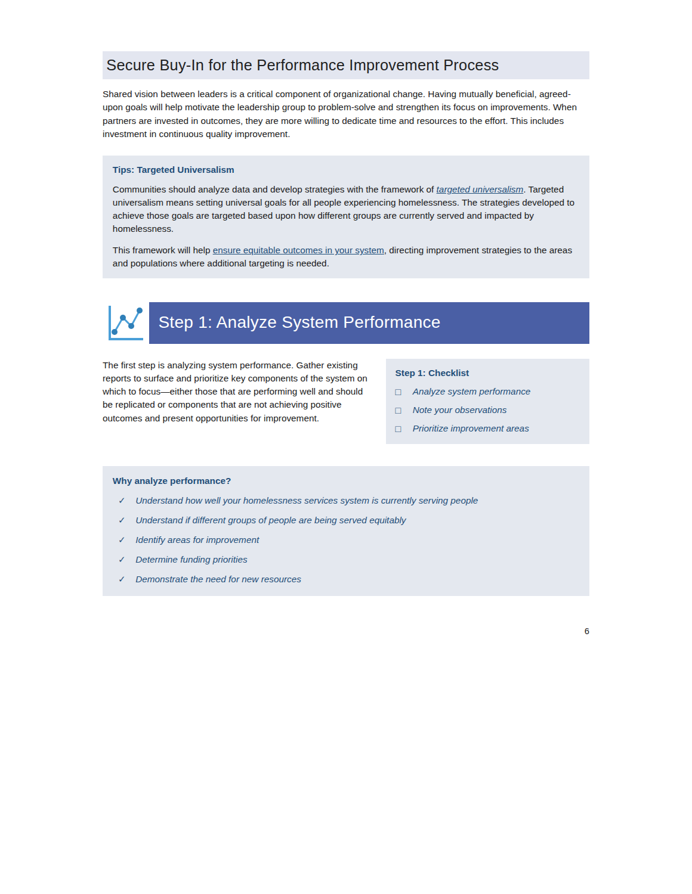Secure Buy-In for the Performance Improvement Process
Shared vision between leaders is a critical component of organizational change. Having mutually beneficial, agreed-upon goals will help motivate the leadership group to problem-solve and strengthen its focus on improvements. When partners are invested in outcomes, they are more willing to dedicate time and resources to the effort. This includes investment in continuous quality improvement.
Tips: Targeted Universalism
Communities should analyze data and develop strategies with the framework of targeted universalism. Targeted universalism means setting universal goals for all people experiencing homelessness. The strategies developed to achieve those goals are targeted based upon how different groups are currently served and impacted by homelessness.
This framework will help ensure equitable outcomes in your system, directing improvement strategies to the areas and populations where additional targeting is needed.
Step 1: Analyze System Performance
The first step is analyzing system performance. Gather existing reports to surface and prioritize key components of the system on which to focus—either those that are performing well and should be replicated or components that are not achieving positive outcomes and present opportunities for improvement.
Step 1: Checklist
Analyze system performance
Note your observations
Prioritize improvement areas
Why analyze performance?
Understand how well your homelessness services system is currently serving people
Understand if different groups of people are being served equitably
Identify areas for improvement
Determine funding priorities
Demonstrate the need for new resources
6